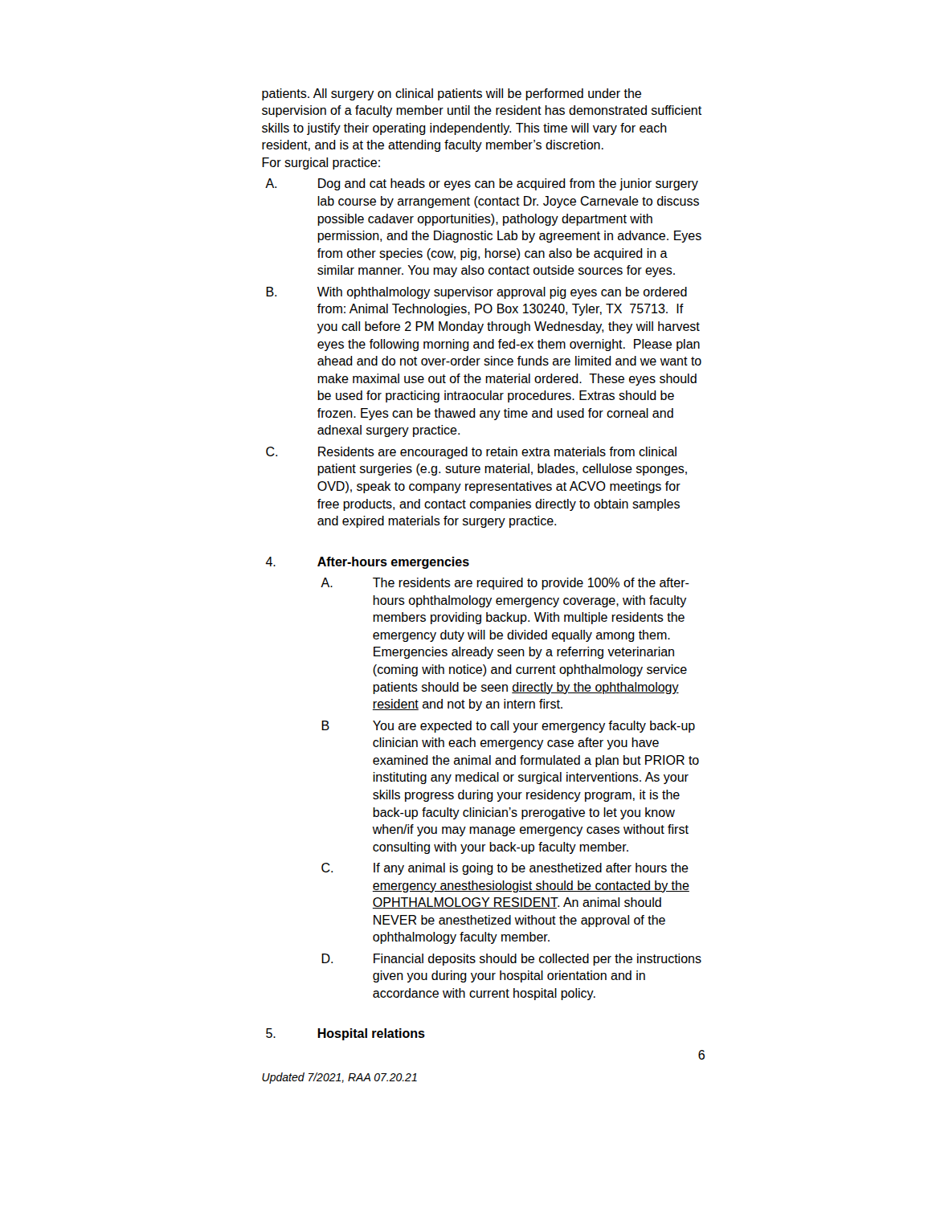patients. All surgery on clinical patients will be performed under the supervision of a faculty member until the resident has demonstrated sufficient skills to justify their operating independently. This time will vary for each resident, and is at the attending faculty member’s discretion.
For surgical practice:
A.
Dog and cat heads or eyes can be acquired from the junior surgery lab course by arrangement (contact Dr. Joyce Carnevale to discuss possible cadaver opportunities), pathology department with permission, and the Diagnostic Lab by agreement in advance. Eyes from other species (cow, pig, horse) can also be acquired in a similar manner. You may also contact outside sources for eyes.
B.
With ophthalmology supervisor approval pig eyes can be ordered from: Animal Technologies, PO Box 130240, Tyler, TX 75713. If you call before 2 PM Monday through Wednesday, they will harvest eyes the following morning and fed-ex them overnight. Please plan ahead and do not over-order since funds are limited and we want to make maximal use out of the material ordered. These eyes should be used for practicing intraocular procedures. Extras should be frozen. Eyes can be thawed any time and used for corneal and adnexal surgery practice.
C.
Residents are encouraged to retain extra materials from clinical patient surgeries (e.g. suture material, blades, cellulose sponges, OVD), speak to company representatives at ACVO meetings for free products, and contact companies directly to obtain samples and expired materials for surgery practice.
4.
After-hours emergencies
A.
The residents are required to provide 100% of the after-hours ophthalmology emergency coverage, with faculty members providing backup. With multiple residents the emergency duty will be divided equally among them. Emergencies already seen by a referring veterinarian (coming with notice) and current ophthalmology service patients should be seen directly by the ophthalmology resident and not by an intern first.
B
You are expected to call your emergency faculty back-up clinician with each emergency case after you have examined the animal and formulated a plan but PRIOR to instituting any medical or surgical interventions. As your skills progress during your residency program, it is the back-up faculty clinician’s prerogative to let you know when/if you may manage emergency cases without first consulting with your back-up faculty member.
C.
If any animal is going to be anesthetized after hours the emergency anesthesiologist should be contacted by the OPHTHALMOLOGY RESIDENT. An animal should NEVER be anesthetized without the approval of the ophthalmology faculty member.
D.
Financial deposits should be collected per the instructions given you during your hospital orientation and in accordance with current hospital policy.
5.
Hospital relations
6
Updated 7/2021, RAA 07.20.21